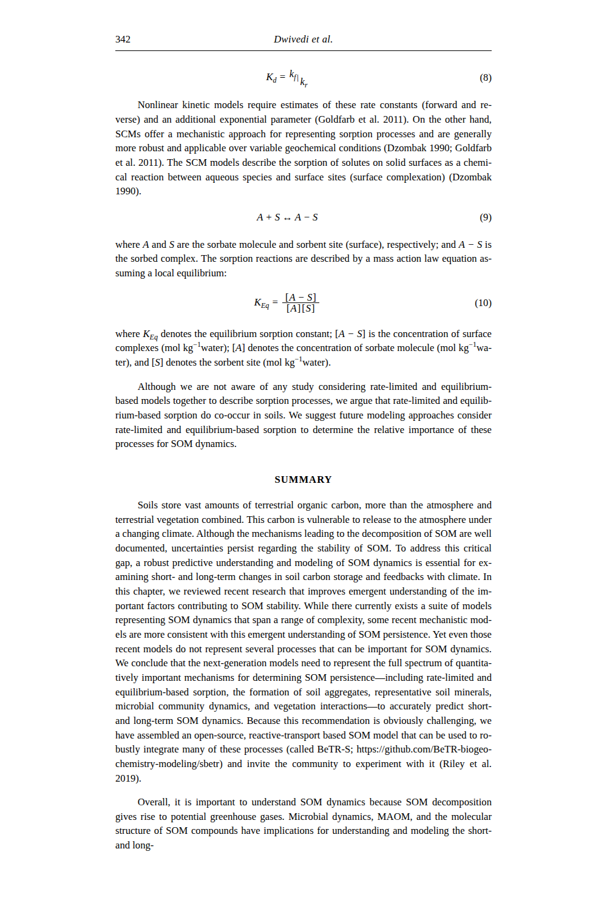342 Dwivedi et al. 342
Kd = kf/kr
(8)
Nonlinear kinetic models require estimates of these rate constants (forward and reverse) and an additional exponential parameter (Goldfarb et al. 2011). On the other hand, SCMs offer a mechanistic approach for representing sorption processes and are generally more robust and applicable over variable geochemical conditions (Dzombak 1990; Goldfarb et al. 2011). The SCM models describe the sorption of solutes on solid surfaces as a chemical reaction between aqueous species and surface sites (surface complexation) (Dzombak 1990).
A + S ↔ A − S
(9)
where A and S are the sorbate molecule and sorbent site (surface), respectively; and A − S is the sorbed complex. The sorption reactions are described by a mass action law equation assuming a local equilibrium:
KEq = [A − S] [A][S]
(10)
where KEq denotes the equilibrium sorption constant; [A − S] is the concentration of surface complexes (mol kg−1water); [A] denotes the concentration of sorbate molecule (mol kg−1water), and [S] denotes the sorbent site (mol kg−1water).
Although we are not aware of any study considering rate-limited and equilibrium-based models together to describe sorption processes, we argue that rate-limited and equilibrium-based sorption do co-occur in soils. We suggest future modeling approaches consider rate-limited and equilibrium-based sorption to determine the relative importance of these processes for SOM dynamics.
SUMMARY
Soils store vast amounts of terrestrial organic carbon, more than the atmosphere and terrestrial vegetation combined. This carbon is vulnerable to release to the atmosphere under a changing climate. Although the mechanisms leading to the decomposition of SOM are well documented, uncertainties persist regarding the stability of SOM. To address this critical gap, a robust predictive understanding and modeling of SOM dynamics is essential for examining short- and long-term changes in soil carbon storage and feedbacks with climate. In this chapter, we reviewed recent research that improves emergent understanding of the important factors contributing to SOM stability. While there currently exists a suite of models representing SOM dynamics that span a range of complexity, some recent mechanistic models are more consistent with this emergent understanding of SOM persistence. Yet even those recent models do not represent several processes that can be important for SOM dynamics. We conclude that the next-generation models need to represent the full spectrum of quantitatively important mechanisms for determining SOM persistence—including rate-limited and equilibrium-based sorption, the formation of soil aggregates, representative soil minerals, microbial community dynamics, and vegetation interactions—to accurately predict short- and long-term SOM dynamics. Because this recommendation is obviously challenging, we have assembled an open-source, reactive-transport based SOM model that can be used to robustly integrate many of these processes (called BeTR-S; https://github.com/BeTR-biogeochemistry-modeling/sbetr) and invite the community to experiment with it (Riley et al. 2019).
Overall, it is important to understand SOM dynamics because SOM decomposition gives rise to potential greenhouse gases. Microbial dynamics, MAOM, and the molecular structure of SOM compounds have implications for understanding and modeling the short- and long-